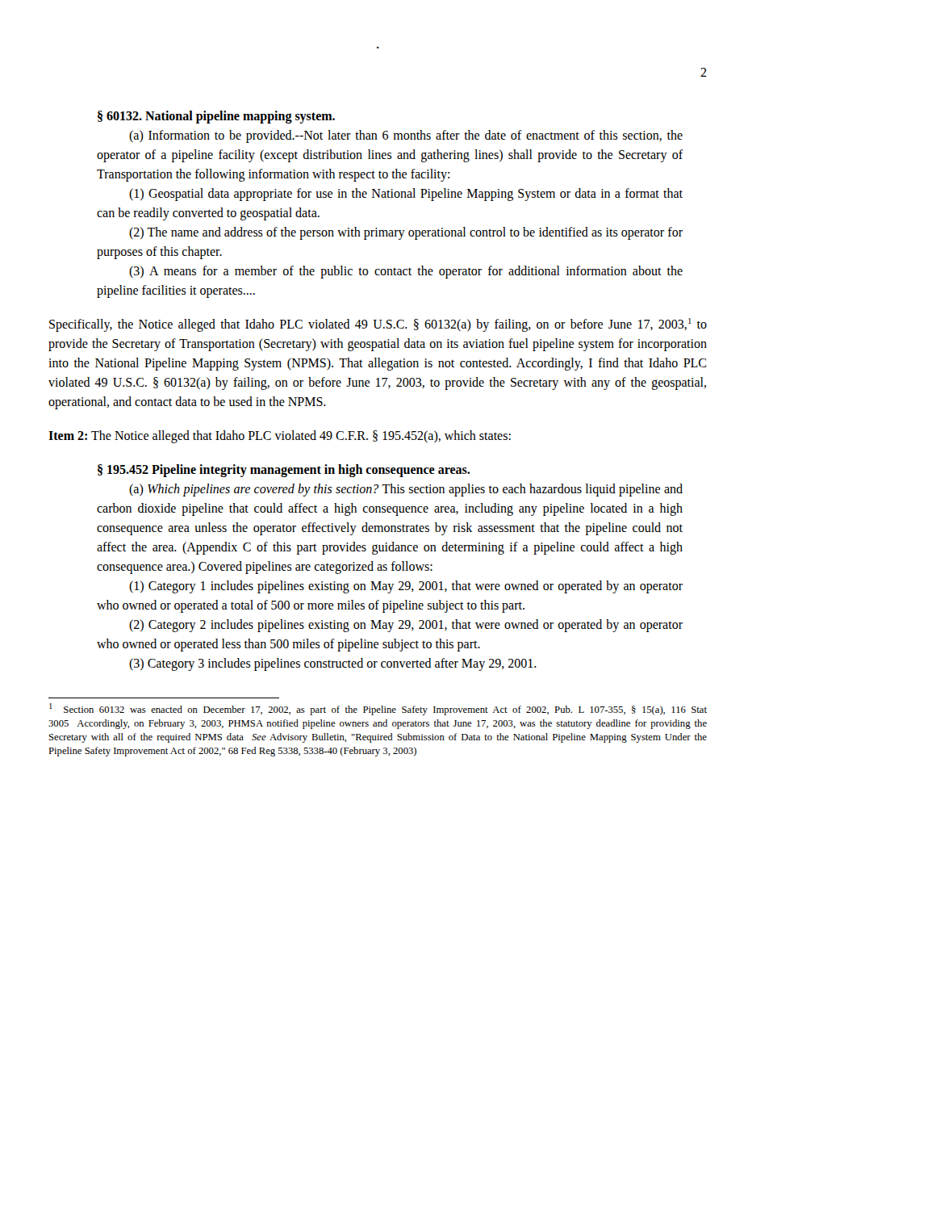.
2
§ 60132. National pipeline mapping system.
(a) Information to be provided.--Not later than 6 months after the date of enactment of this section, the operator of a pipeline facility (except distribution lines and gathering lines) shall provide to the Secretary of Transportation the following information with respect to the facility:
(1) Geospatial data appropriate for use in the National Pipeline Mapping System or data in a format that can be readily converted to geospatial data.
(2) The name and address of the person with primary operational control to be identified as its operator for purposes of this chapter.
(3) A means for a member of the public to contact the operator for additional information about the pipeline facilities it operates....
Specifically, the Notice alleged that Idaho PLC violated 49 U.S.C. § 60132(a) by failing, on or before June 17, 2003,1 to provide the Secretary of Transportation (Secretary) with geospatial data on its aviation fuel pipeline system for incorporation into the National Pipeline Mapping System (NPMS). That allegation is not contested. Accordingly, I find that Idaho PLC violated 49 U.S.C. § 60132(a) by failing, on or before June 17, 2003, to provide the Secretary with any of the geospatial, operational, and contact data to be used in the NPMS.
Item 2: The Notice alleged that Idaho PLC violated 49 C.F.R. § 195.452(a), which states:
§ 195.452 Pipeline integrity management in high consequence areas.
(a) Which pipelines are covered by this section? This section applies to each hazardous liquid pipeline and carbon dioxide pipeline that could affect a high consequence area, including any pipeline located in a high consequence area unless the operator effectively demonstrates by risk assessment that the pipeline could not affect the area. (Appendix C of this part provides guidance on determining if a pipeline could affect a high consequence area.) Covered pipelines are categorized as follows:
(1) Category 1 includes pipelines existing on May 29, 2001, that were owned or operated by an operator who owned or operated a total of 500 or more miles of pipeline subject to this part.
(2) Category 2 includes pipelines existing on May 29, 2001, that were owned or operated by an operator who owned or operated less than 500 miles of pipeline subject to this part.
(3) Category 3 includes pipelines constructed or converted after May 29, 2001.
1 Section 60132 was enacted on December 17, 2002, as part of the Pipeline Safety Improvement Act of 2002, Pub. L 107-355, § 15(a), 116 Stat 3005 Accordingly, on February 3, 2003, PHMSA notified pipeline owners and operators that June 17, 2003, was the statutory deadline for providing the Secretary with all of the required NPMS data See Advisory Bulletin, "Required Submission of Data to the National Pipeline Mapping System Under the Pipeline Safety Improvement Act of 2002," 68 Fed Reg 5338, 5338-40 (February 3, 2003)